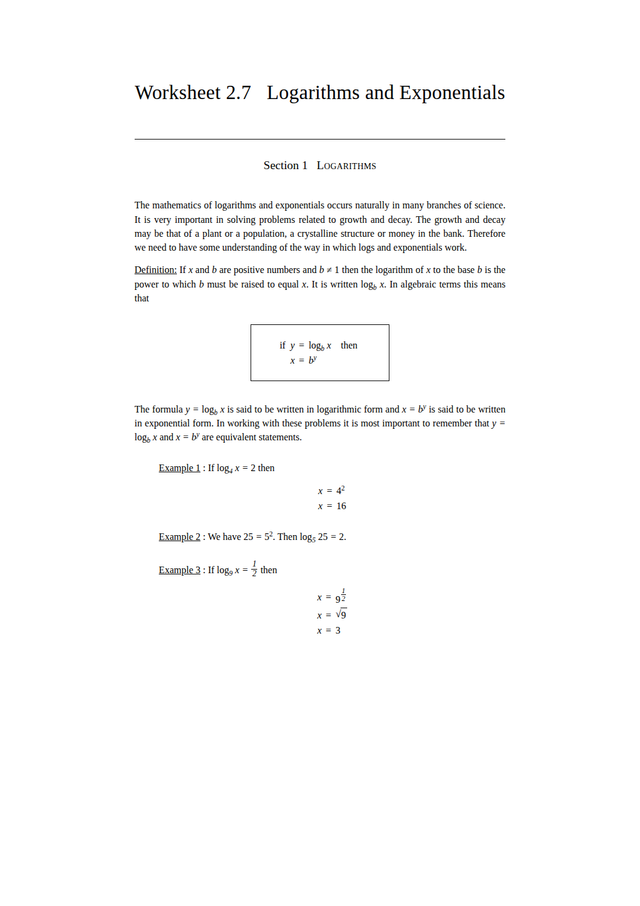Worksheet 2.7 Logarithms and Exponentials
Section 1 Logarithms
The mathematics of logarithms and exponentials occurs naturally in many branches of science. It is very important in solving problems related to growth and decay. The growth and decay may be that of a plant or a population, a crystalline structure or money in the bank. Therefore we need to have some understanding of the way in which logs and exponentials work.
Definition: If x and b are positive numbers and b ≠ 1 then the logarithm of x to the base b is the power to which b must be raised to equal x. It is written logb x. In algebraic terms this means that
| if y | = | log b x then |
| x | = | b y |
The formula y = logb x is said to be written in logarithmic form and x = by is said to be written in exponential form. In working with these problems it is most important to remember that y = logb x and x = by are equivalent statements.
Example 1 : If log4 x = 2 then
| x | = | 4 2 |
| x | = | 16 |
Example 2 : We have 25 = 52. Then log5 25 = 2.
Example 3 : If log9 x = 12 then
| x | = | 9 1 2 |
| x | = | 9 |
| x | = | 3 |